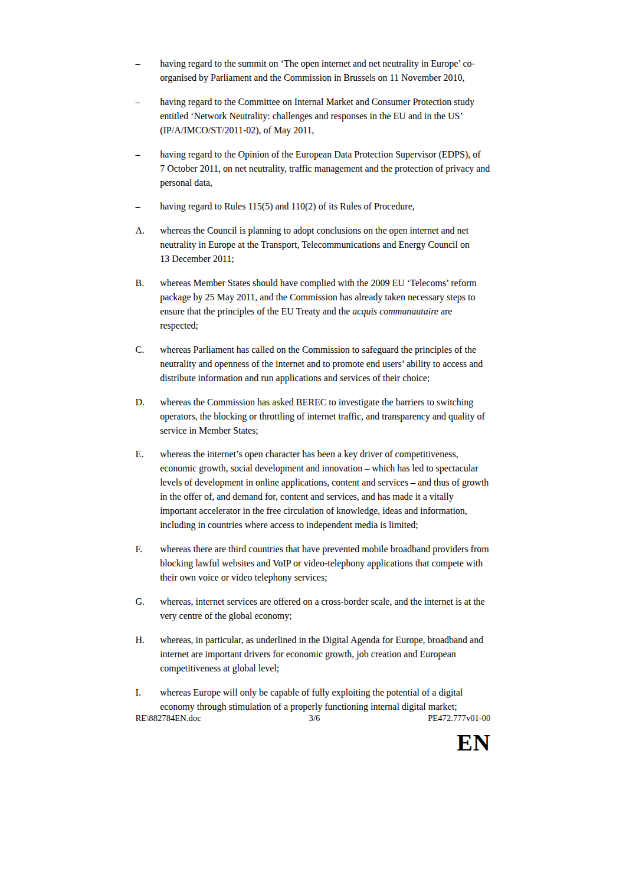–
having regard to the summit on ‘The open internet and net neutrality in Europe’ co-organised by Parliament and the Commission in Brussels on 11 November 2010,
–
having regard to the Committee on Internal Market and Consumer Protection study entitled ‘Network Neutrality: challenges and responses in the EU and in the US’ (IP/A/IMCO/ST/2011-02), of May 2011,
–
having regard to the Opinion of the European Data Protection Supervisor (EDPS), of 7 October 2011, on net neutrality, traffic management and the protection of privacy and personal data,
–
having regard to Rules 115(5) and 110(2) of its Rules of Procedure,
A.
whereas the Council is planning to adopt conclusions on the open internet and net neutrality in Europe at the Transport, Telecommunications and Energy Council on 13 December 2011;
B.
whereas Member States should have complied with the 2009 EU ‘Telecoms’ reform package by 25 May 2011, and the Commission has already taken necessary steps to ensure that the principles of the EU Treaty and the acquis communautaire are respected;
C.
whereas Parliament has called on the Commission to safeguard the principles of the neutrality and openness of the internet and to promote end users’ ability to access and distribute information and run applications and services of their choice;
D.
whereas the Commission has asked BEREC to investigate the barriers to switching operators, the blocking or throttling of internet traffic, and transparency and quality of service in Member States;
E.
whereas the internet’s open character has been a key driver of competitiveness, economic growth, social development and innovation – which has led to spectacular levels of development in online applications, content and services – and thus of growth in the offer of, and demand for, content and services, and has made it a vitally important accelerator in the free circulation of knowledge, ideas and information, including in countries where access to independent media is limited;
F.
whereas there are third countries that have prevented mobile broadband providers from blocking lawful websites and VoIP or video-telephony applications that compete with their own voice or video telephony services;
G.
whereas, internet services are offered on a cross-border scale, and the internet is at the very centre of the global economy;
H.
whereas, in particular, as underlined in the Digital Agenda for Europe, broadband and internet are important drivers for economic growth, job creation and European competitiveness at global level;
I.
whereas Europe will only be capable of fully exploiting the potential of a digital economy through stimulation of a properly functioning internal digital market;
RE\882784EN.doc
3/6
PE472.777v01-00
EN